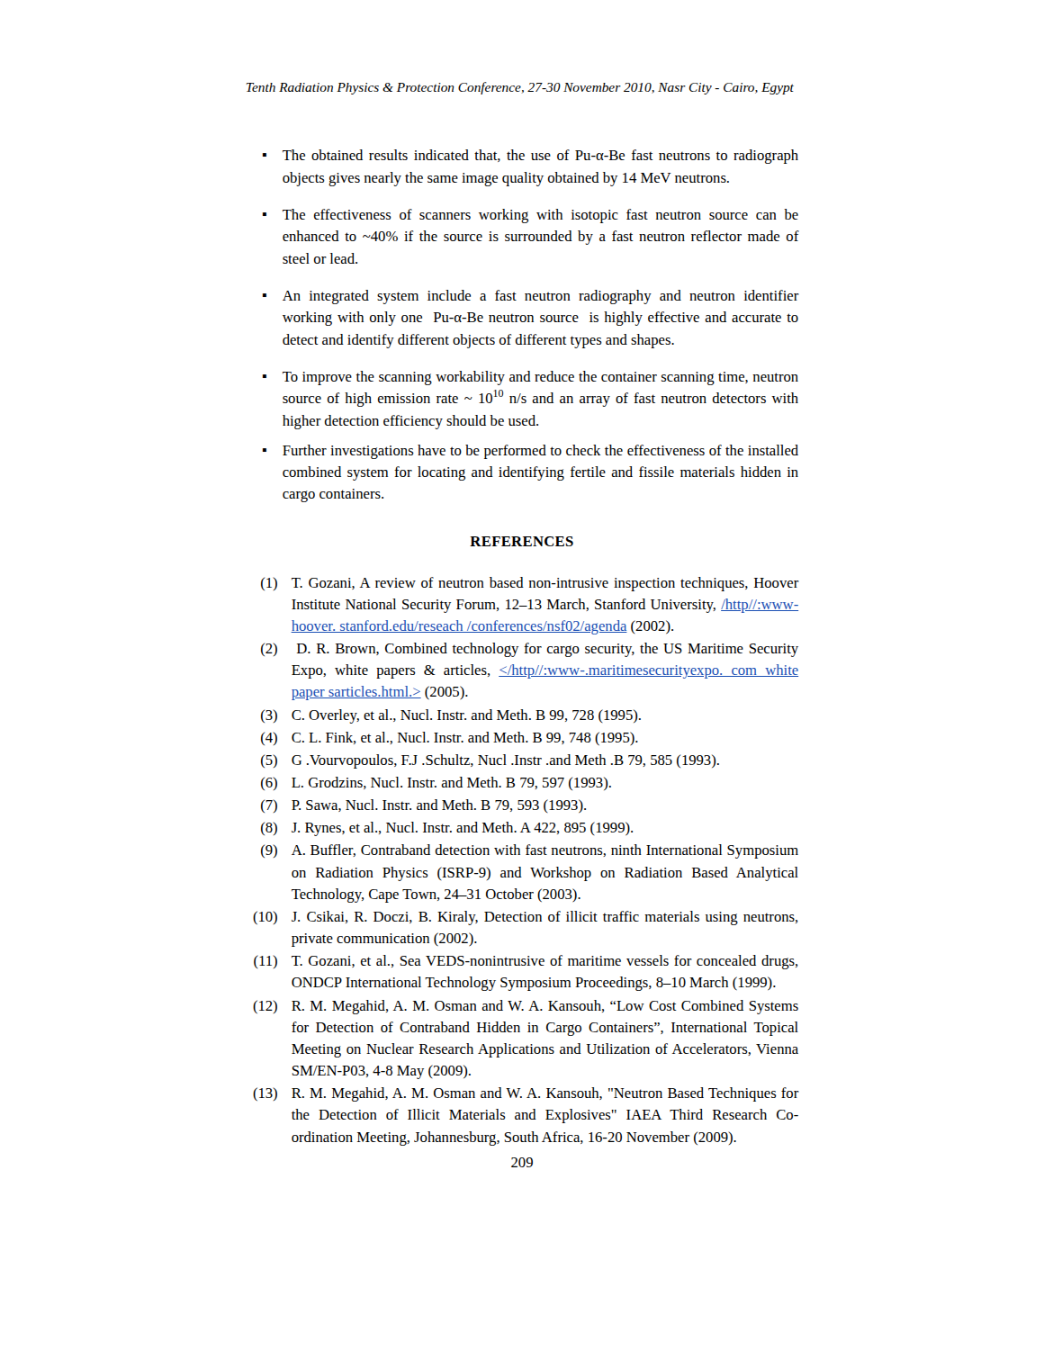Tenth Radiation Physics & Protection Conference, 27-30 November 2010, Nasr City - Cairo, Egypt
The obtained results indicated that, the use of Pu-α-Be fast neutrons to radiograph objects gives nearly the same image quality obtained by 14 MeV neutrons.
The effectiveness of scanners working with isotopic fast neutron source can be enhanced to ~40% if the source is surrounded by a fast neutron reflector made of steel or lead.
An integrated system include a fast neutron radiography and neutron identifier working with only one Pu-α-Be neutron source is highly effective and accurate to detect and identify different objects of different types and shapes.
To improve the scanning workability and reduce the container scanning time, neutron source of high emission rate ~ 1010 n/s and an array of fast neutron detectors with higher detection efficiency should be used.
Further investigations have to be performed to check the effectiveness of the installed combined system for locating and identifying fertile and fissile materials hidden in cargo containers.
REFERENCES
T. Gozani, A review of neutron based non-intrusive inspection techniques, Hoover Institute National Security Forum, 12–13 March, Stanford University, /http//:www-hoover. stanford.edu/reseach /conferences/nsf02/agenda (2002).
D. R. Brown, Combined technology for cargo security, the US Maritime Security Expo, white papers & articles, </http//:www-.maritimesecurityexpo. com white paper sarticles.html.> (2005).
C. Overley, et al., Nucl. Instr. and Meth. B 99, 728 (1995).
C. L. Fink, et al., Nucl. Instr. and Meth. B 99, 748 (1995).
G .Vourvopoulos, F.J .Schultz, Nucl .Instr .and Meth .B 79, 585 (1993).
L. Grodzins, Nucl. Instr. and Meth. B 79, 597 (1993).
P. Sawa, Nucl. Instr. and Meth. B 79, 593 (1993).
J. Rynes, et al., Nucl. Instr. and Meth. A 422, 895 (1999).
A. Buffler, Contraband detection with fast neutrons, ninth International Symposium on Radiation Physics (ISRP-9) and Workshop on Radiation Based Analytical Technology, Cape Town, 24–31 October (2003).
J. Csikai, R. Doczi, B. Kiraly, Detection of illicit traffic materials using neutrons, private communication (2002).
T. Gozani, et al., Sea VEDS-nonintrusive of maritime vessels for concealed drugs, ONDCP International Technology Symposium Proceedings, 8–10 March (1999).
R. M. Megahid, A. M. Osman and W. A. Kansouh, “Low Cost Combined Systems for Detection of Contraband Hidden in Cargo Containers”, International Topical Meeting on Nuclear Research Applications and Utilization of Accelerators, Vienna SM/EN-P03, 4-8 May (2009).
R. M. Megahid, A. M. Osman and W. A. Kansouh, "Neutron Based Techniques for the Detection of Illicit Materials and Explosives" IAEA Third Research Co-ordination Meeting, Johannesburg, South Africa, 16-20 November (2009).
209